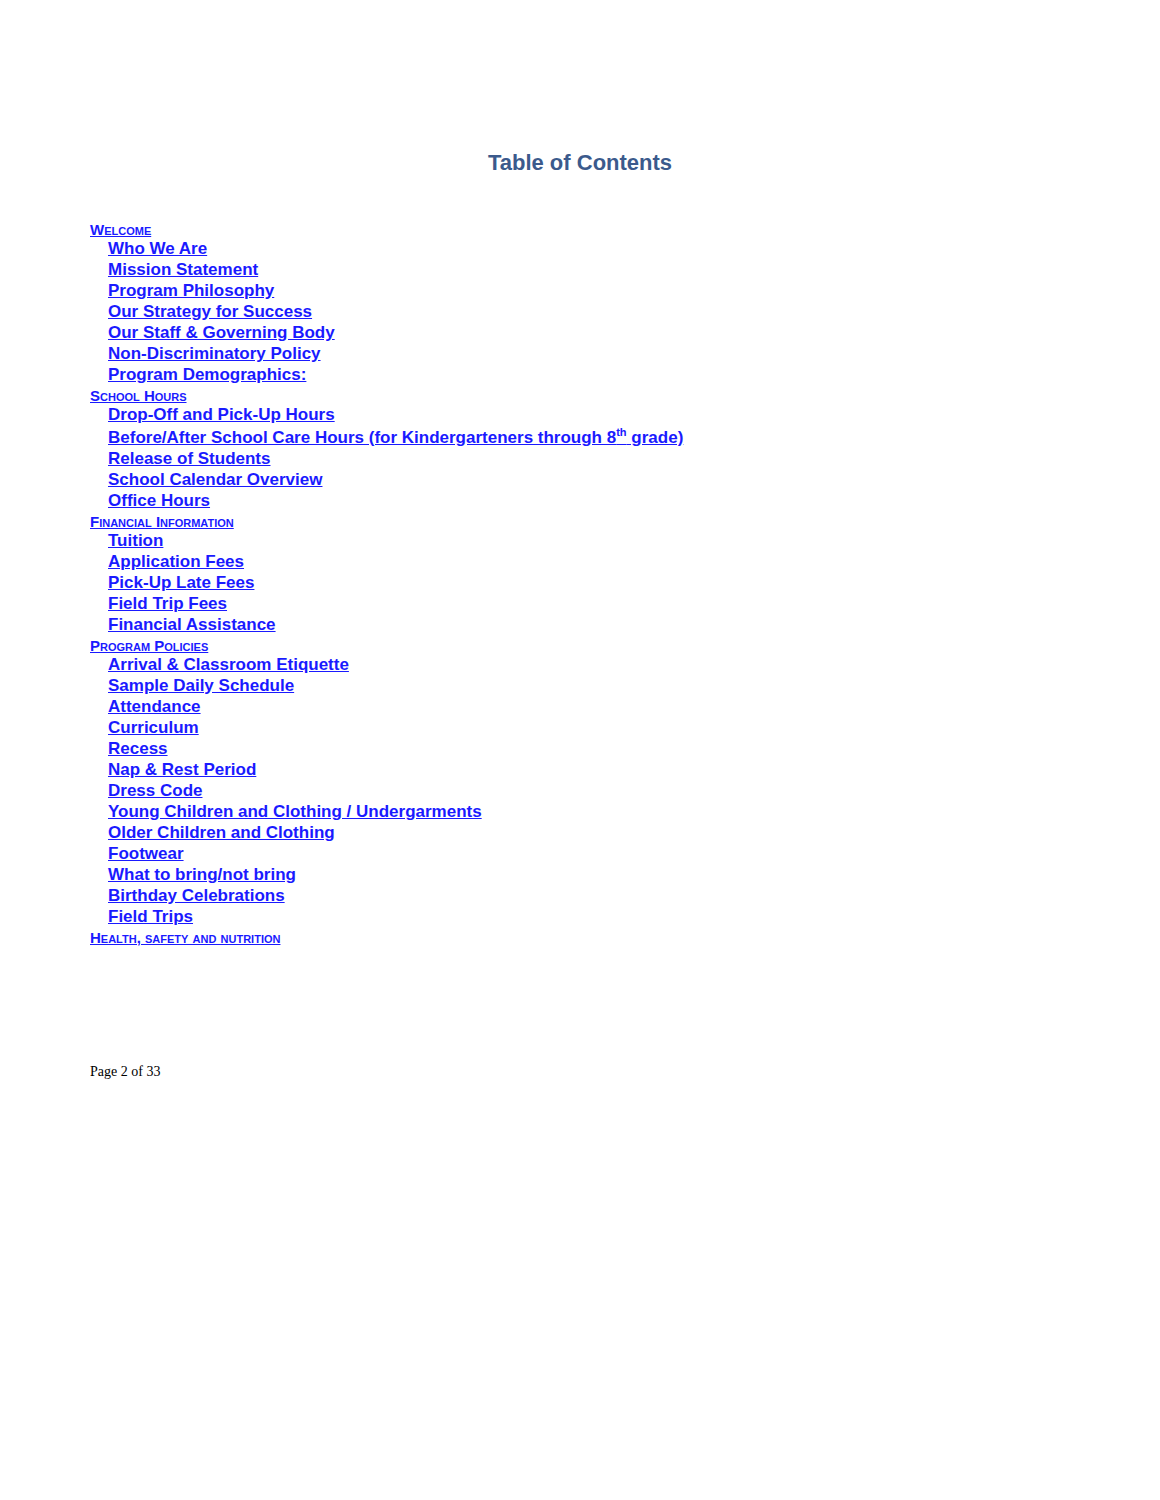Table of Contents
Welcome
Who We Are
Mission Statement
Program Philosophy
Our Strategy for Success
Our Staff & Governing Body
Non-Discriminatory Policy
Program Demographics:
School Hours
Drop-Off and Pick-Up Hours
Before/After School Care Hours (for Kindergarteners through 8th grade)
Release of Students
School Calendar Overview
Office Hours
Financial Information
Tuition
Application Fees
Pick-Up Late Fees
Field Trip Fees
Financial Assistance
Program Policies
Arrival & Classroom Etiquette
Sample Daily Schedule
Attendance
Curriculum
Recess
Nap & Rest Period
Dress Code
Young Children and Clothing / Undergarments
Older Children and Clothing
Footwear
What to bring/not bring
Birthday Celebrations
Field Trips
Health, safety and nutrition
Page 2 of 33